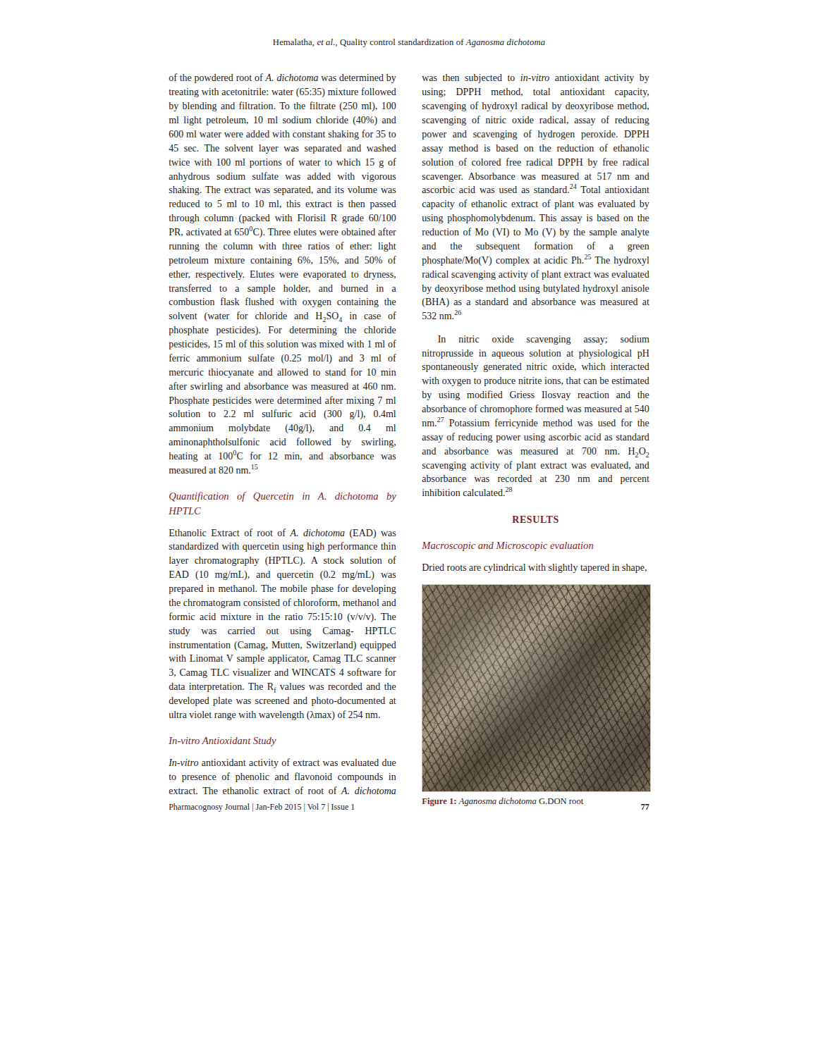Hemalatha, et al., Quality control standardization of Aganosma dichotoma
of the powdered root of A. dichotoma was determined by treating with acetonitrile: water (65:35) mixture followed by blending and filtration. To the filtrate (250 ml), 100 ml light petroleum, 10 ml sodium chloride (40%) and 600 ml water were added with constant shaking for 35 to 45 sec. The solvent layer was separated and washed twice with 100 ml portions of water to which 15 g of anhydrous sodium sulfate was added with vigorous shaking. The extract was separated, and its volume was reduced to 5 ml to 10 ml, this extract is then passed through column (packed with Florisil R grade 60/100 PR, activated at 6500C). Three elutes were obtained after running the column with three ratios of ether: light petroleum mixture containing 6%, 15%, and 50% of ether, respectively. Elutes were evaporated to dryness, transferred to a sample holder, and burned in a combustion flask flushed with oxygen containing the solvent (water for chloride and H2SO4 in case of phosphate pesticides). For determining the chloride pesticides, 15 ml of this solution was mixed with 1 ml of ferric ammonium sulfate (0.25 mol/l) and 3 ml of mercuric thiocyanate and allowed to stand for 10 min after swirling and absorbance was measured at 460 nm. Phosphate pesticides were determined after mixing 7 ml solution to 2.2 ml sulfuric acid (300 g/l), 0.4ml ammonium molybdate (40g/l), and 0.4 ml aminonaphtholsulfonic acid followed by swirling, heating at 1000C for 12 min, and absorbance was measured at 820 nm.15
Quantification of Quercetin in A. dichotoma by HPTLC
Ethanolic Extract of root of A. dichotoma (EAD) was standardized with quercetin using high performance thin layer chromatography (HPTLC). A stock solution of EAD (10 mg/mL), and quercetin (0.2 mg/mL) was prepared in methanol. The mobile phase for developing the chromatogram consisted of chloroform, methanol and formic acid mixture in the ratio 75:15:10 (v/v/v). The study was carried out using Camag- HPTLC instrumentation (Camag, Mutten, Switzerland) equipped with Linomat V sample applicator, Camag TLC scanner 3, Camag TLC visualizer and WINCATS 4 software for data interpretation. The Rf values was recorded and the developed plate was screened and photo-documented at ultra violet range with wavelength (λmax) of 254 nm.
In-vitro Antioxidant Study
In-vitro antioxidant activity of extract was evaluated due to presence of phenolic and flavonoid compounds in extract. The ethanolic extract of root of A. dichotoma was then subjected to in-vitro antioxidant activity by using; DPPH method, total antioxidant capacity, scavenging of hydroxyl radical by deoxyribose method, scavenging of nitric oxide radical, assay of reducing power and scavenging of hydrogen peroxide. DPPH assay method is based on the reduction of ethanolic solution of colored free radical DPPH by free radical scavenger. Absorbance was measured at 517 nm and ascorbic acid was used as standard.24 Total antioxidant capacity of ethanolic extract of plant was evaluated by using phosphomolybdenum. This assay is based on the reduction of Mo (VI) to Mo (V) by the sample analyte and the subsequent formation of a green phosphate/Mo(V) complex at acidic Ph.25 The hydroxyl radical scavenging activity of plant extract was evaluated by deoxyribose method using butylated hydroxyl anisole (BHA) as a standard and absorbance was measured at 532 nm.26
In nitric oxide scavenging assay; sodium nitroprusside in aqueous solution at physiological pH spontaneously generated nitric oxide, which interacted with oxygen to produce nitrite ions, that can be estimated by using modified Griess Ilosvay reaction and the absorbance of chromophore formed was measured at 540 nm.27 Potassium ferricynide method was used for the assay of reducing power using ascorbic acid as standard and absorbance was measured at 700 nm. H2O2 scavenging activity of plant extract was evaluated, and absorbance was recorded at 230 nm and percent inhibition calculated.28
RESULTS
Macroscopic and Microscopic evaluation
Dried roots are cylindrical with slightly tapered in shape,
Figure 1: Aganosma dichotoma G.DON root
Pharmacognosy Journal | Jan-Feb 2015 | Vol 7 | Issue 1
77